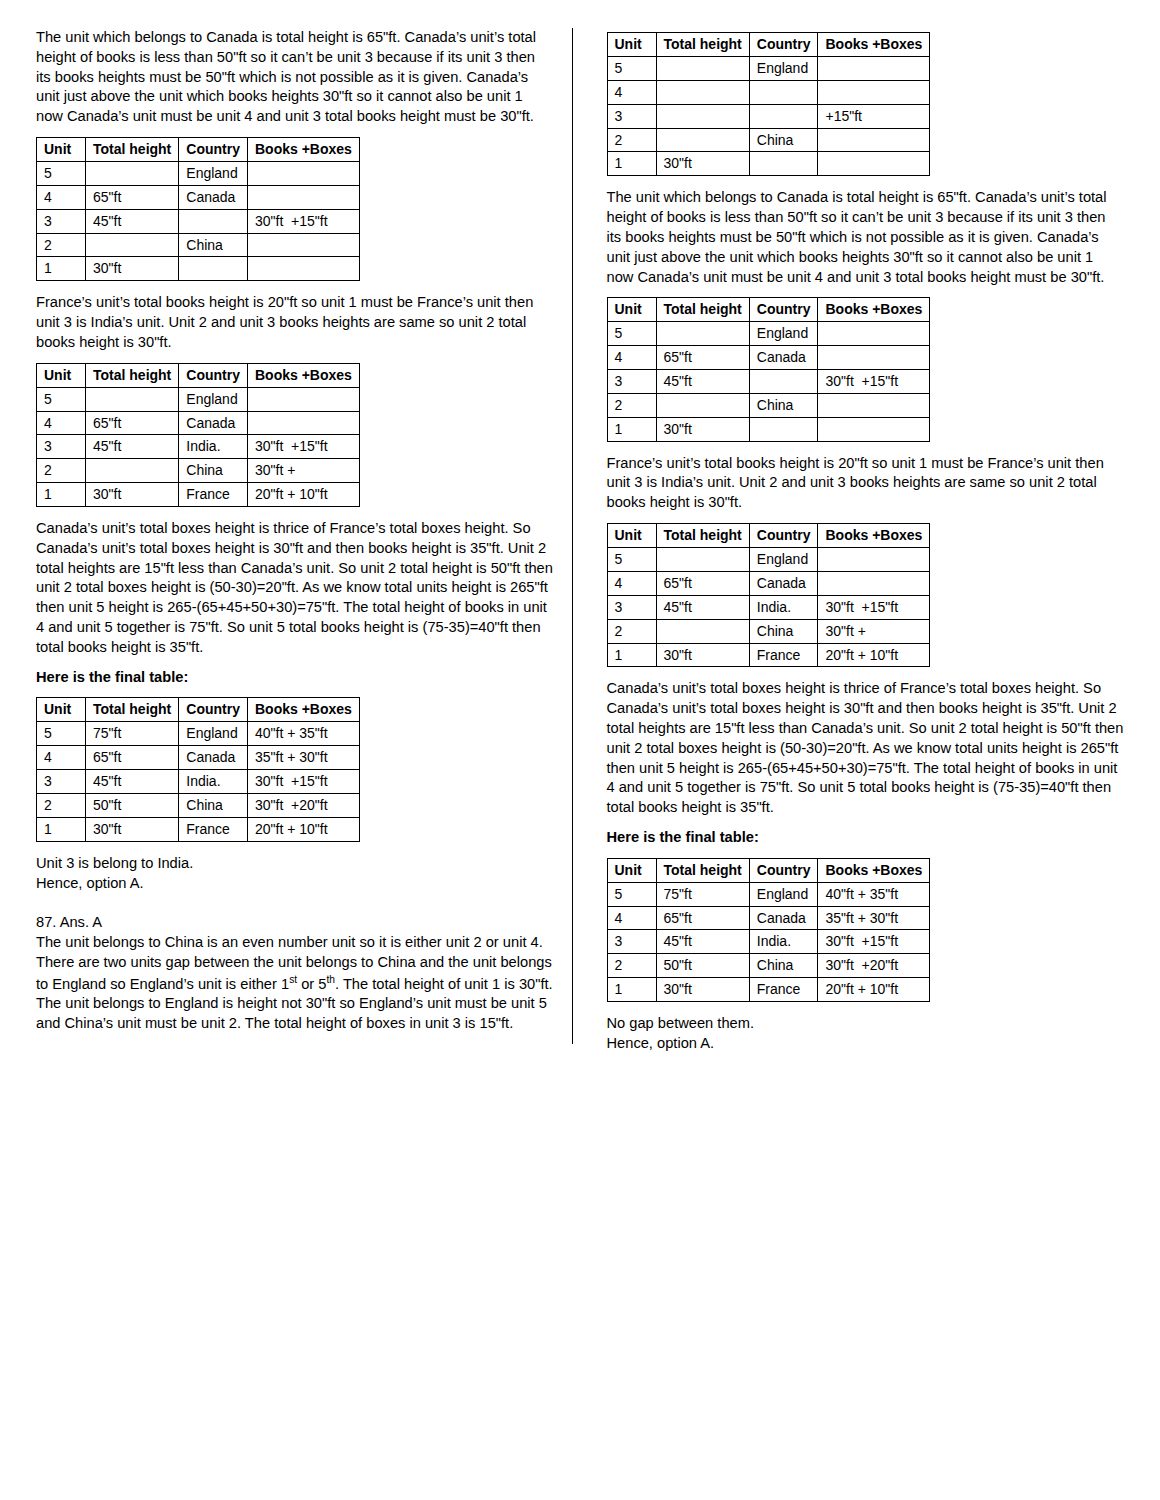The unit which belongs to Canada is total height is 65"ft. Canada’s unit’s total height of books is less than 50"ft so it can’t be unit 3 because if its unit 3 then its books heights must be 50"ft which is not possible as it is given. Canada’s unit just above the unit which books heights 30"ft so it cannot also be unit 1 now Canada’s unit must be unit 4 and unit 3 total books height must be 30"ft.
| Unit | Total height | Country | Books +Boxes |
| --- | --- | --- | --- |
| 5 | | England | |
| 4 | 65"ft | Canada | |
| 3 | 45"ft | | 30"ft +15"ft |
| 2 | | China | |
| 1 | 30"ft | | |
France’s unit’s total books height is 20"ft so unit 1 must be France’s unit then unit 3 is India’s unit. Unit 2 and unit 3 books heights are same so unit 2 total books height is 30"ft.
| Unit | Total height | Country | Books +Boxes |
| --- | --- | --- | --- |
| 5 | | England | |
| 4 | 65"ft | Canada | |
| 3 | 45"ft | India. | 30"ft +15"ft |
| 2 | | China | 30"ft + |
| 1 | 30"ft | France | 20"ft + 10"ft |
Canada’s unit’s total boxes height is thrice of France’s total boxes height. So Canada’s unit’s total boxes height is 30"ft and then books height is 35"ft. Unit 2 total heights are 15"ft less than Canada’s unit. So unit 2 total height is 50"ft then unit 2 total boxes height is (50-30)=20"ft. As we know total units height is 265"ft then unit 5 height is 265-(65+45+50+30)=75"ft. The total height of books in unit 4 and unit 5 together is 75"ft. So unit 5 total books height is (75-35)=40"ft then total books height is 35"ft.
Here is the final table:
| Unit | Total height | Country | Books +Boxes |
| --- | --- | --- | --- |
| 5 | 75"ft | England | 40"ft + 35"ft |
| 4 | 65"ft | Canada | 35"ft + 30"ft |
| 3 | 45"ft | India. | 30"ft +15"ft |
| 2 | 50"ft | China | 30"ft +20"ft |
| 1 | 30"ft | France | 20"ft + 10"ft |
Unit 3 is belong to India.
Hence, option A.
87. Ans. A
The unit belongs to China is an even number unit so it is either unit 2 or unit 4. There are two units gap between the unit belongs to China and the unit belongs to England so England’s unit is either 1st or 5th. The total height of unit 1 is 30"ft. The unit belongs to England is height not 30"ft so England’s unit must be unit 5 and China’s unit must be unit 2. The total height of boxes in unit 3 is 15"ft.
| Unit | Total height | Country | Books +Boxes |
| --- | --- | --- | --- |
| 5 | | England | |
| 4 | | | |
| 3 | | | +15"ft |
| 2 | | China | |
| 1 | 30"ft | | |
The unit which belongs to Canada is total height is 65"ft. Canada’s unit’s total height of books is less than 50"ft so it can’t be unit 3 because if its unit 3 then its books heights must be 50"ft which is not possible as it is given. Canada’s unit just above the unit which books heights 30"ft so it cannot also be unit 1 now Canada’s unit must be unit 4 and unit 3 total books height must be 30"ft.
| Unit | Total height | Country | Books +Boxes |
| --- | --- | --- | --- |
| 5 | | England | |
| 4 | 65"ft | Canada | |
| 3 | 45"ft | | 30"ft +15"ft |
| 2 | | China | |
| 1 | 30"ft | | |
France’s unit’s total books height is 20"ft so unit 1 must be France’s unit then unit 3 is India’s unit. Unit 2 and unit 3 books heights are same so unit 2 total books height is 30"ft.
| Unit | Total height | Country | Books +Boxes |
| --- | --- | --- | --- |
| 5 | | England | |
| 4 | 65"ft | Canada | |
| 3 | 45"ft | India. | 30"ft +15"ft |
| 2 | | China | 30"ft + |
| 1 | 30"ft | France | 20"ft + 10"ft |
Canada’s unit’s total boxes height is thrice of France’s total boxes height. So Canada’s unit’s total boxes height is 30"ft and then books height is 35"ft. Unit 2 total heights are 15"ft less than Canada’s unit. So unit 2 total height is 50"ft then unit 2 total boxes height is (50-30)=20"ft. As we know total units height is 265"ft then unit 5 height is 265-(65+45+50+30)=75"ft. The total height of books in unit 4 and unit 5 together is 75"ft. So unit 5 total books height is (75-35)=40"ft then total books height is 35"ft.
Here is the final table:
| Unit | Total height | Country | Books +Boxes |
| --- | --- | --- | --- |
| 5 | 75"ft | England | 40"ft + 35"ft |
| 4 | 65"ft | Canada | 35"ft + 30"ft |
| 3 | 45"ft | India. | 30"ft +15"ft |
| 2 | 50"ft | China | 30"ft +20"ft |
| 1 | 30"ft | France | 20"ft + 10"ft |
No gap between them.
Hence, option A.